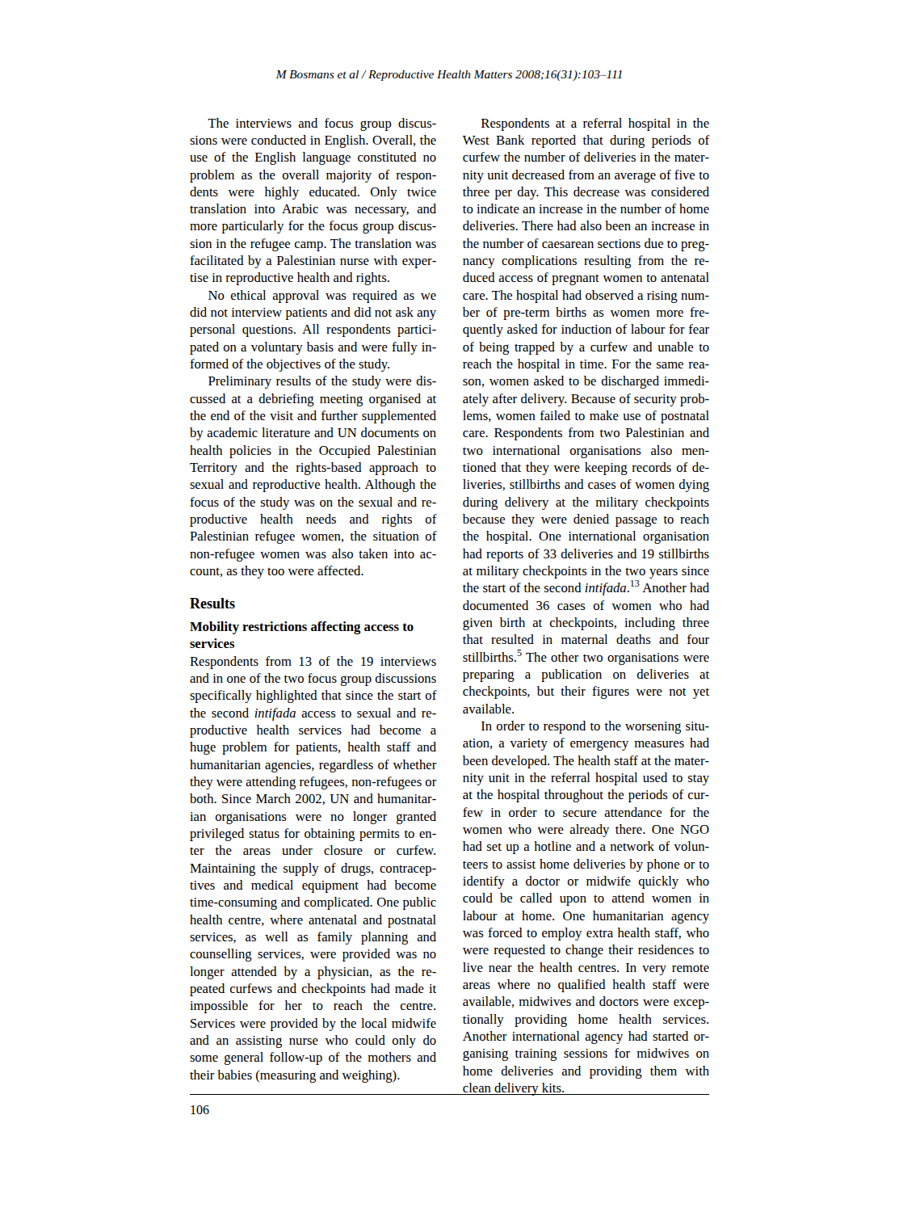M Bosmans et al / Reproductive Health Matters 2008;16(31):103–111
The interviews and focus group discussions were conducted in English. Overall, the use of the English language constituted no problem as the overall majority of respondents were highly educated. Only twice translation into Arabic was necessary, and more particularly for the focus group discussion in the refugee camp. The translation was facilitated by a Palestinian nurse with expertise in reproductive health and rights.
No ethical approval was required as we did not interview patients and did not ask any personal questions. All respondents participated on a voluntary basis and were fully informed of the objectives of the study.
Preliminary results of the study were discussed at a debriefing meeting organised at the end of the visit and further supplemented by academic literature and UN documents on health policies in the Occupied Palestinian Territory and the rights-based approach to sexual and reproductive health. Although the focus of the study was on the sexual and reproductive health needs and rights of Palestinian refugee women, the situation of non-refugee women was also taken into account, as they too were affected.
Results
Mobility restrictions affecting access to services
Respondents from 13 of the 19 interviews and in one of the two focus group discussions specifically highlighted that since the start of the second intifada access to sexual and reproductive health services had become a huge problem for patients, health staff and humanitarian agencies, regardless of whether they were attending refugees, non-refugees or both. Since March 2002, UN and humanitarian organisations were no longer granted privileged status for obtaining permits to enter the areas under closure or curfew. Maintaining the supply of drugs, contraceptives and medical equipment had become time-consuming and complicated. One public health centre, where antenatal and postnatal services, as well as family planning and counselling services, were provided was no longer attended by a physician, as the repeated curfews and checkpoints had made it impossible for her to reach the centre. Services were provided by the local midwife and an assisting nurse who could only do some general follow-up of the mothers and their babies (measuring and weighing).
Respondents at a referral hospital in the West Bank reported that during periods of curfew the number of deliveries in the maternity unit decreased from an average of five to three per day. This decrease was considered to indicate an increase in the number of home deliveries. There had also been an increase in the number of caesarean sections due to pregnancy complications resulting from the reduced access of pregnant women to antenatal care. The hospital had observed a rising number of pre-term births as women more frequently asked for induction of labour for fear of being trapped by a curfew and unable to reach the hospital in time. For the same reason, women asked to be discharged immediately after delivery. Because of security problems, women failed to make use of postnatal care. Respondents from two Palestinian and two international organisations also mentioned that they were keeping records of deliveries, stillbirths and cases of women dying during delivery at the military checkpoints because they were denied passage to reach the hospital. One international organisation had reports of 33 deliveries and 19 stillbirths at military checkpoints in the two years since the start of the second intifada.13 Another had documented 36 cases of women who had given birth at checkpoints, including three that resulted in maternal deaths and four stillbirths.5 The other two organisations were preparing a publication on deliveries at checkpoints, but their figures were not yet available.
In order to respond to the worsening situation, a variety of emergency measures had been developed. The health staff at the maternity unit in the referral hospital used to stay at the hospital throughout the periods of curfew in order to secure attendance for the women who were already there. One NGO had set up a hotline and a network of volunteers to assist home deliveries by phone or to identify a doctor or midwife quickly who could be called upon to attend women in labour at home. One humanitarian agency was forced to employ extra health staff, who were requested to change their residences to live near the health centres. In very remote areas where no qualified health staff were available, midwives and doctors were exceptionally providing home health services. Another international agency had started organising training sessions for midwives on home deliveries and providing them with clean delivery kits.
106